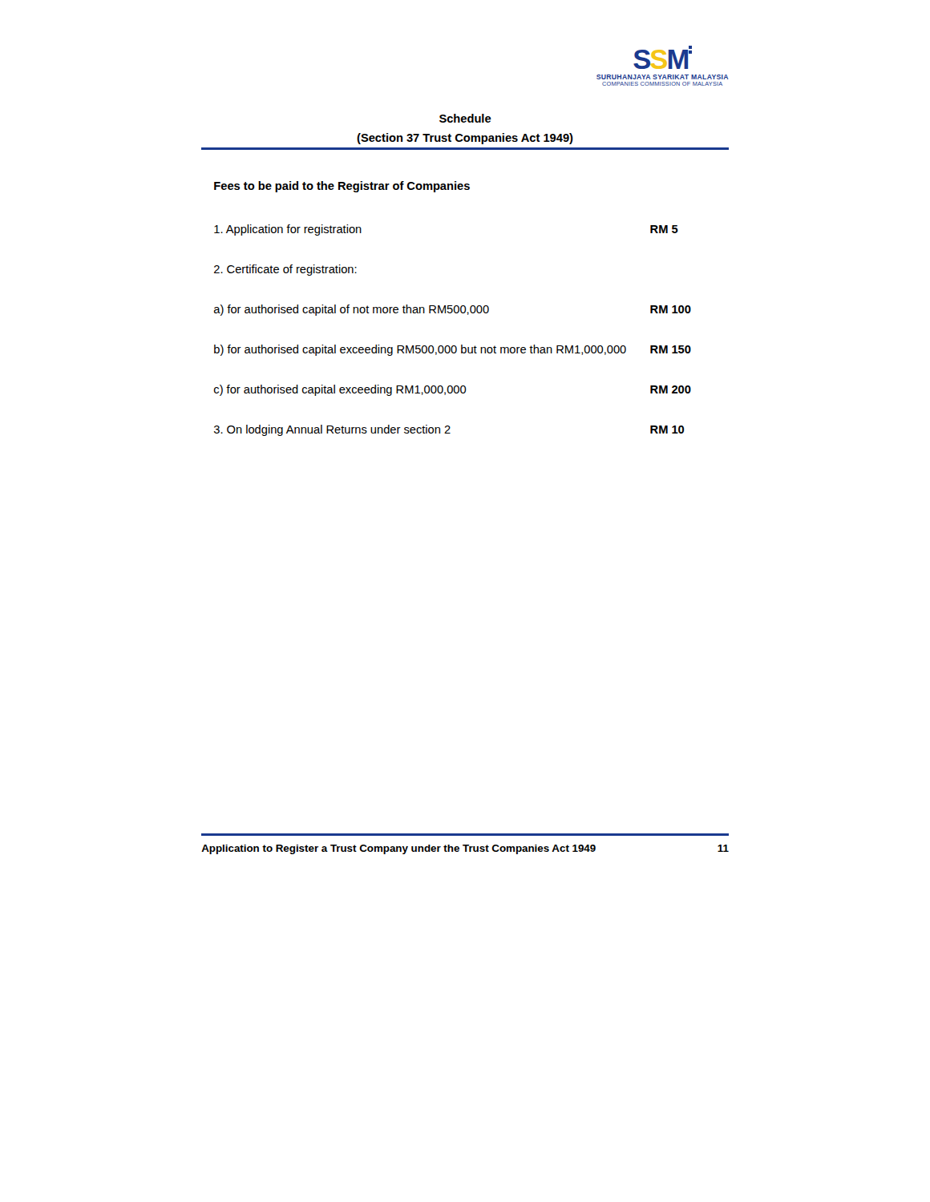SSM
SURUHANJAYA SYARIKAT MALAYSIA
COMPANIES COMMISSION OF MALAYSIA
Schedule
(Section 37 Trust Companies Act 1949)
Fees to be paid to the Registrar of Companies
1. Application for registration
RM 5
2. Certificate of registration:
a) for authorised capital of not more than RM500,000
RM 100
b) for authorised capital exceeding RM500,000 but not more than RM1,000,000
RM 150
c) for authorised capital exceeding RM1,000,000
RM 200
3. On lodging Annual Returns under section 2
RM 10
Application to Register a Trust Company under the Trust Companies Act 1949 11